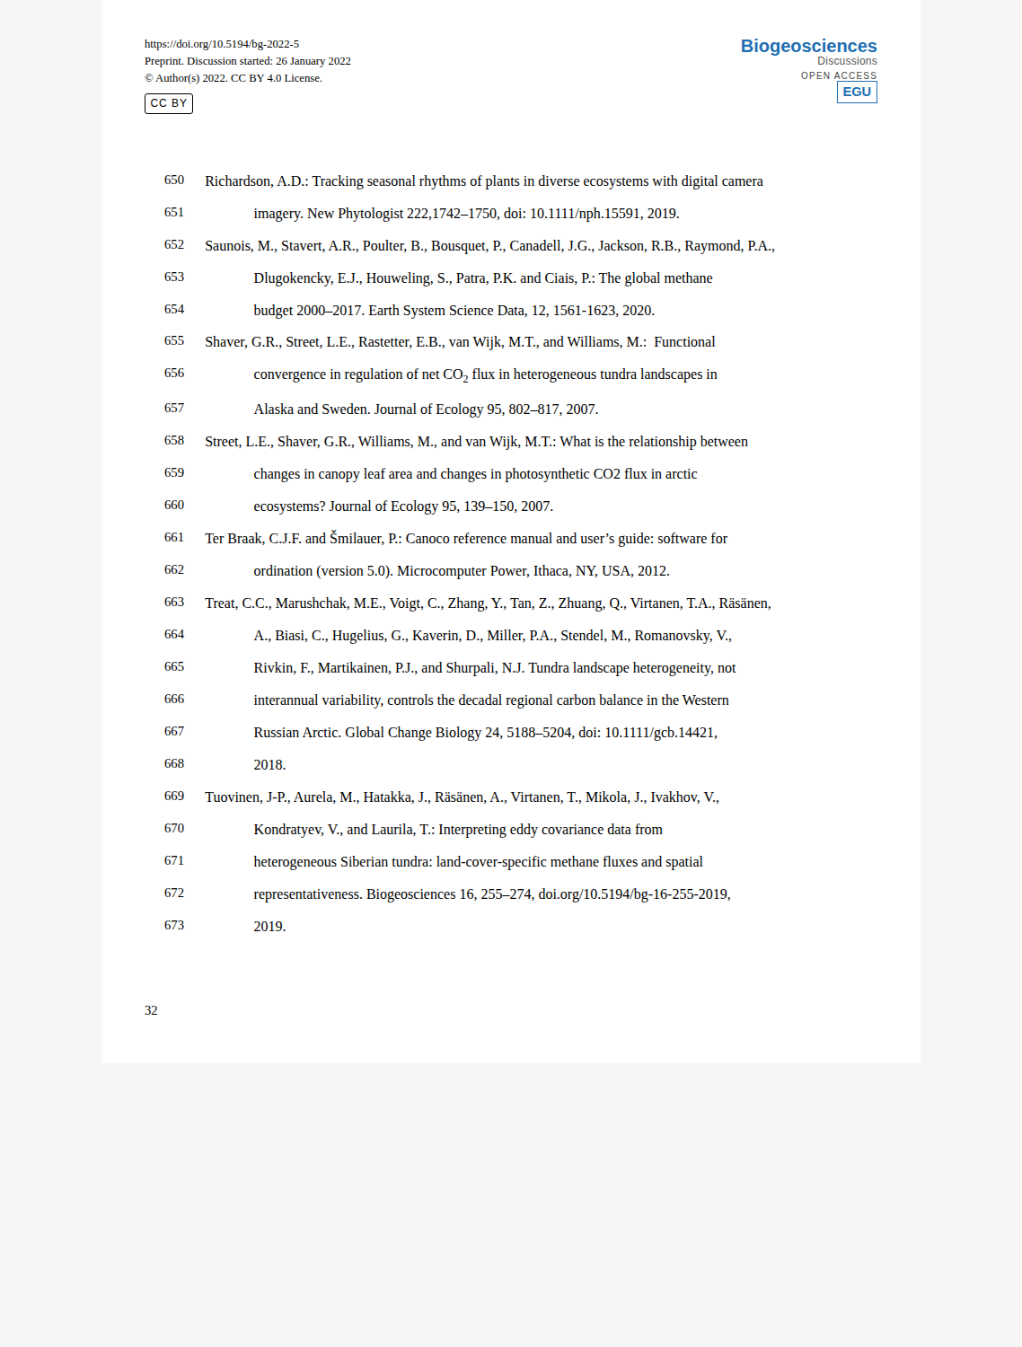https://doi.org/10.5194/bg-2022-5
Preprint. Discussion started: 26 January 2022
© Author(s) 2022. CC BY 4.0 License.
CC BY
Biogeosciences
Discussions
Open Access
EGU
Richardson, A.D.: Tracking seasonal rhythms of plants in diverse ecosystems with digital camera
imagery. New Phytologist 222,1742–1750, doi: 10.1111/nph.15591, 2019.
Saunois, M., Stavert, A.R., Poulter, B., Bousquet, P., Canadell, J.G., Jackson, R.B., Raymond, P.A.,
Dlugokencky, E.J., Houweling, S., Patra, P.K. and Ciais, P.: The global methane
budget 2000–2017. Earth System Science Data, 12, 1561-1623, 2020.
Shaver, G.R., Street, L.E., Rastetter, E.B., van Wijk, M.T., and Williams, M.: Functional
convergence in regulation of net CO2 flux in heterogeneous tundra landscapes in
Alaska and Sweden. Journal of Ecology 95, 802–817, 2007.
Street, L.E., Shaver, G.R., Williams, M., and van Wijk, M.T.: What is the relationship between
changes in canopy leaf area and changes in photosynthetic CO2 flux in arctic
ecosystems? Journal of Ecology 95, 139–150, 2007.
Ter Braak, C.J.F. and Šmilauer, P.: Canoco reference manual and user’s guide: software for
ordination (version 5.0). Microcomputer Power, Ithaca, NY, USA, 2012.
Treat, C.C., Marushchak, M.E., Voigt, C., Zhang, Y., Tan, Z., Zhuang, Q., Virtanen, T.A., Räsänen,
A., Biasi, C., Hugelius, G., Kaverin, D., Miller, P.A., Stendel, M., Romanovsky, V.,
Rivkin, F., Martikainen, P.J., and Shurpali, N.J. Tundra landscape heterogeneity, not
interannual variability, controls the decadal regional carbon balance in the Western
Russian Arctic. Global Change Biology 24, 5188–5204, doi: 10.1111/gcb.14421,
2018.
Tuovinen, J-P., Aurela, M., Hatakka, J., Räsänen, A., Virtanen, T., Mikola, J., Ivakhov, V.,
Kondratyev, V., and Laurila, T.: Interpreting eddy covariance data from
heterogeneous Siberian tundra: land-cover-specific methane fluxes and spatial
representativeness. Biogeosciences 16, 255–274, doi.org/10.5194/bg-16-255-2019,
2019.
32